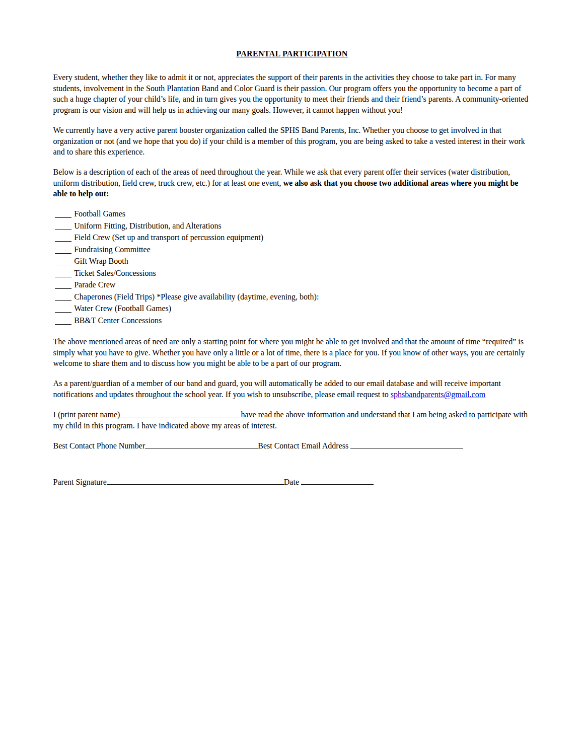PARENTAL PARTICIPATION
Every student, whether they like to admit it or not, appreciates the support of their parents in the activities they choose to take part in. For many students, involvement in the South Plantation Band and Color Guard is their passion. Our program offers you the opportunity to become a part of such a huge chapter of your child’s life, and in turn gives you the opportunity to meet their friends and their friend’s parents. A community-oriented program is our vision and will help us in achieving our many goals. However, it cannot happen without you!
We currently have a very active parent booster organization called the SPHS Band Parents, Inc. Whether you choose to get involved in that organization or not (and we hope that you do) if your child is a member of this program, you are being asked to take a vested interest in their work and to share this experience.
Below is a description of each of the areas of need throughout the year. While we ask that every parent offer their services (water distribution, uniform distribution, field crew, truck crew, etc.) for at least one event, we also ask that you choose two additional areas where you might be able to help out:
Football Games
Uniform Fitting, Distribution, and Alterations
Field Crew (Set up and transport of percussion equipment)
Fundraising Committee
Gift Wrap Booth
Ticket Sales/Concessions
Parade Crew
Chaperones (Field Trips) *Please give availability (daytime, evening, both):
Water Crew (Football Games)
BB&T Center Concessions
The above mentioned areas of need are only a starting point for where you might be able to get involved and that the amount of time “required” is simply what you have to give. Whether you have only a little or a lot of time, there is a place for you. If you know of other ways, you are certainly welcome to share them and to discuss how you might be able to be a part of our program.
As a parent/guardian of a member of our band and guard, you will automatically be added to our email database and will receive important notifications and updates throughout the school year. If you wish to unsubscribe, please email request to sphsbandparents@gmail.com
I (print parent name) have read the above information and understand that I am being asked to participate with my child in this program. I have indicated above my areas of interest.
Best Contact Phone Number Best Contact Email Address
Parent Signature Date